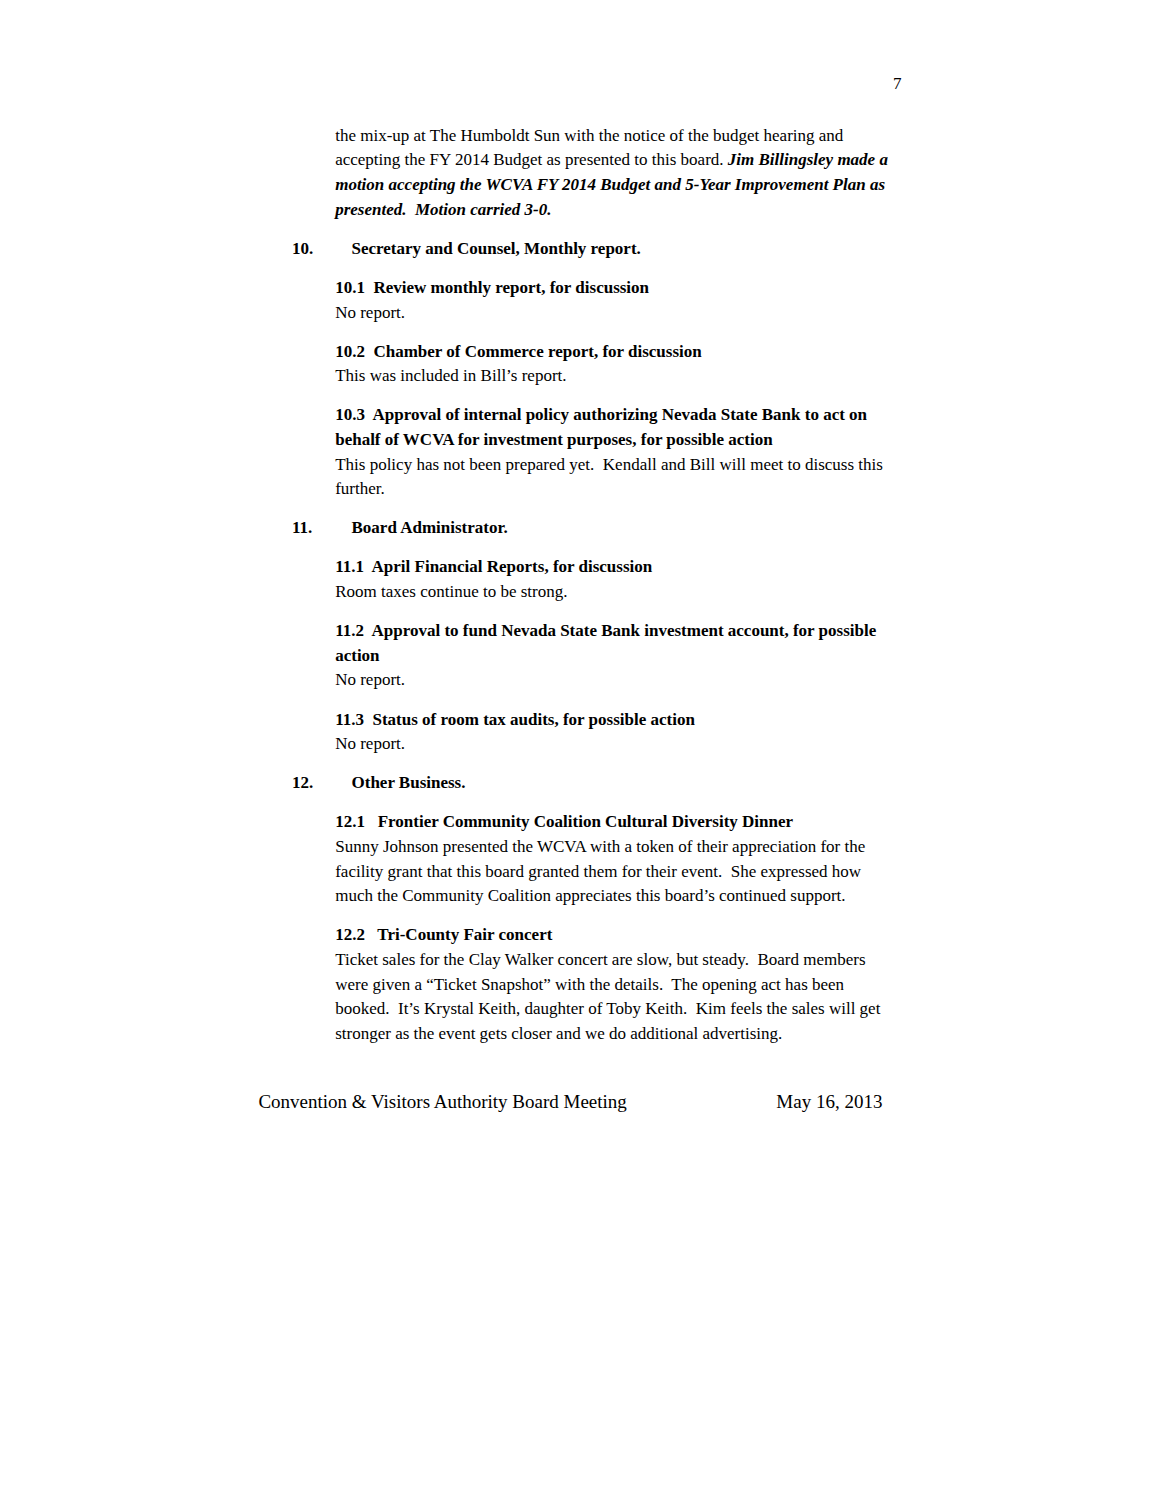7
the mix-up at The Humboldt Sun with the notice of the budget hearing and accepting the FY 2014 Budget as presented to this board. Jim Billingsley made a motion accepting the WCVA FY 2014 Budget and 5-Year Improvement Plan as presented. Motion carried 3-0.
10.
Secretary and Counsel, Monthly report.
10.1 Review monthly report, for discussion
No report.
10.2 Chamber of Commerce report, for discussion
This was included in Bill’s report.
10.3 Approval of internal policy authorizing Nevada State Bank to act on behalf of WCVA for investment purposes, for possible action
This policy has not been prepared yet. Kendall and Bill will meet to discuss this further.
11.
Board Administrator.
11.1 April Financial Reports, for discussion
Room taxes continue to be strong.
11.2 Approval to fund Nevada State Bank investment account, for possible action
No report.
11.3 Status of room tax audits, for possible action
No report.
12.
Other Business.
12.1 Frontier Community Coalition Cultural Diversity Dinner
Sunny Johnson presented the WCVA with a token of their appreciation for the facility grant that this board granted them for their event. She expressed how much the Community Coalition appreciates this board’s continued support.
12.2 Tri-County Fair concert
Ticket sales for the Clay Walker concert are slow, but steady. Board members were given a “Ticket Snapshot” with the details. The opening act has been booked. It’s Krystal Keith, daughter of Toby Keith. Kim feels the sales will get stronger as the event gets closer and we do additional advertising.
Convention & Visitors Authority Board Meeting
May 16, 2013